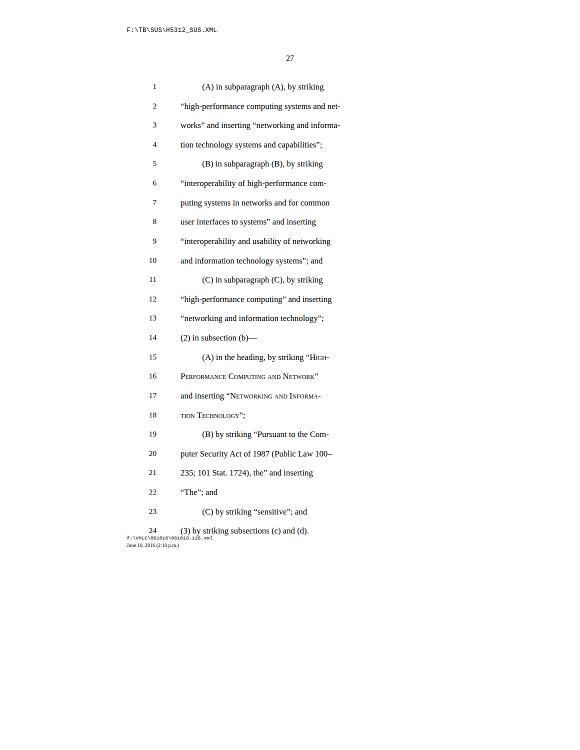F:\TB\SUS\H5312_SUS.XML
27
| 1 | (A) in subparagraph (A), by striking |
| 2 | “high-performance computing systems and net- |
| 3 | works” and inserting “networking and informa- |
| 4 | tion technology systems and capabilities”; |
| 5 | (B) in subparagraph (B), by striking |
| 6 | “interoperability of high-performance com- |
| 7 | puting systems in networks and for common |
| 8 | user interfaces to systems” and inserting |
| 9 | “interoperability and usability of networking |
| 10 | and information technology systems”; and |
| 11 | (C) in subparagraph (C), by striking |
| 12 | “high-performance computing” and inserting |
| 13 | “networking and information technology”; |
| 14 | (2) in subsection (b)— |
| 15 | (A) in the heading, by striking “ High- |
| 16 | Performance Computing and Network ” |
| 17 | and inserting “ Networking and Informa- |
| 18 | tion Technology ”; |
| 19 | (B) by striking “Pursuant to the Com- |
| 20 | puter Security Act of 1987 (Public Law 100– |
| 21 | 235; 101 Stat. 1724), the” and inserting |
| 22 | “The”; and |
| 23 | (C) by striking “sensitive”; and |
| 24 | (3) by striking subsections (c) and (d). |
f:\VHLC\061016\061016.126.xml
June 10, 2016 (2:10 p.m.)